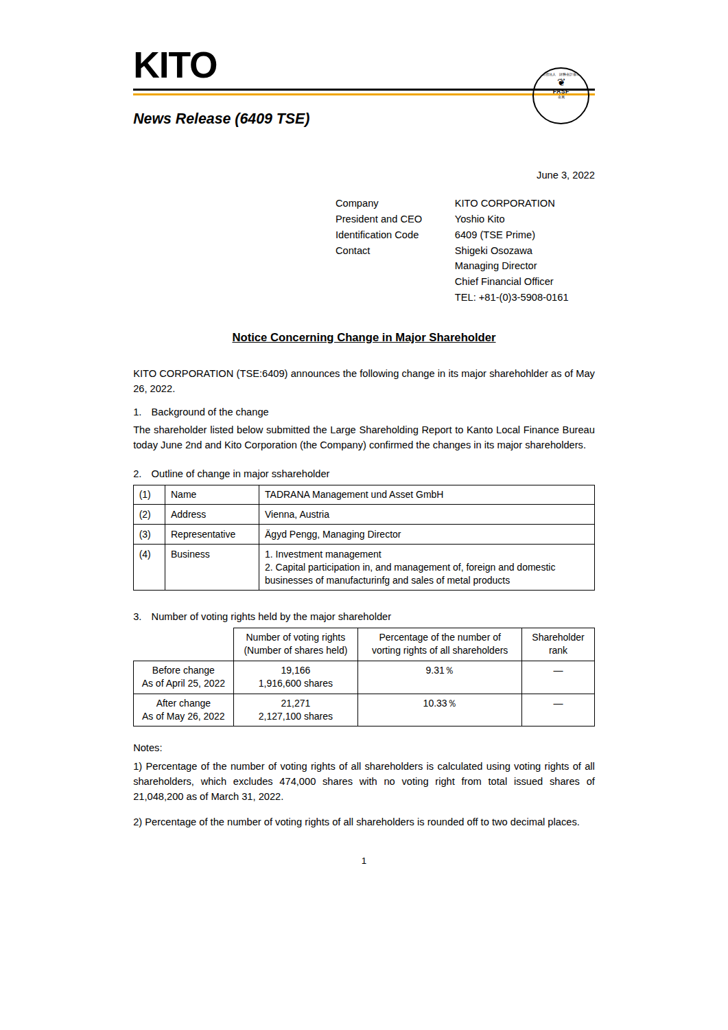KITO
News Release (6409 TSE)
公益財団法人　財務会計基準機構
❦
FASF
会員
June 3, 2022
| Company | KITO CORPORATION |
| President and CEO | Yoshio Kito |
| Identification Code | 6409 (TSE Prime) |
| Contact | Shigeki Osozawa |
| | Managing Director |
| | Chief Financial Officer |
| | TEL: +81-(0)3-5908-0161 |
Notice Concerning Change in Major Shareholder
KITO CORPORATION (TSE:6409) announces the following change in its major sharehohlder as of May 26, 2022.
1. Background of the change
The shareholder listed below submitted the Large Shareholding Report to Kanto Local Finance Bureau today June 2nd and Kito Corporation (the Company) confirmed the changes in its major shareholders.
2. Outline of change in major sshareholder
| (1) | Name | TADRANA Management und Asset GmbH |
| (2) | Address | Vienna, Austria |
| (3) | Representative | Ägyd Pengg, Managing Director |
| (4) | Business | 1. Investment management 2. Capital participation in, and management of, foreign and domestic businesses of manufacturinfg and sales of metal products |
3. Number of voting rights held by the major shareholder
| | Number of voting rights (Number of shares held) | Percentage of the number of vorting rights of all shareholders | Shareholder rank |
| Before change As of April 25, 2022 | 19,166 1,916,600 shares | 9.31％ | — |
| After change As of May 26, 2022 | 21,271 2,127,100 shares | 10.33％ | — |
Notes:
1) Percentage of the number of voting rights of all shareholders is calculated using voting rights of all shareholders, which excludes 474,000 shares with no voting right from total issued shares of 21,048,200 as of March 31, 2022.
2) Percentage of the number of voting rights of all shareholders is rounded off to two decimal places.
1